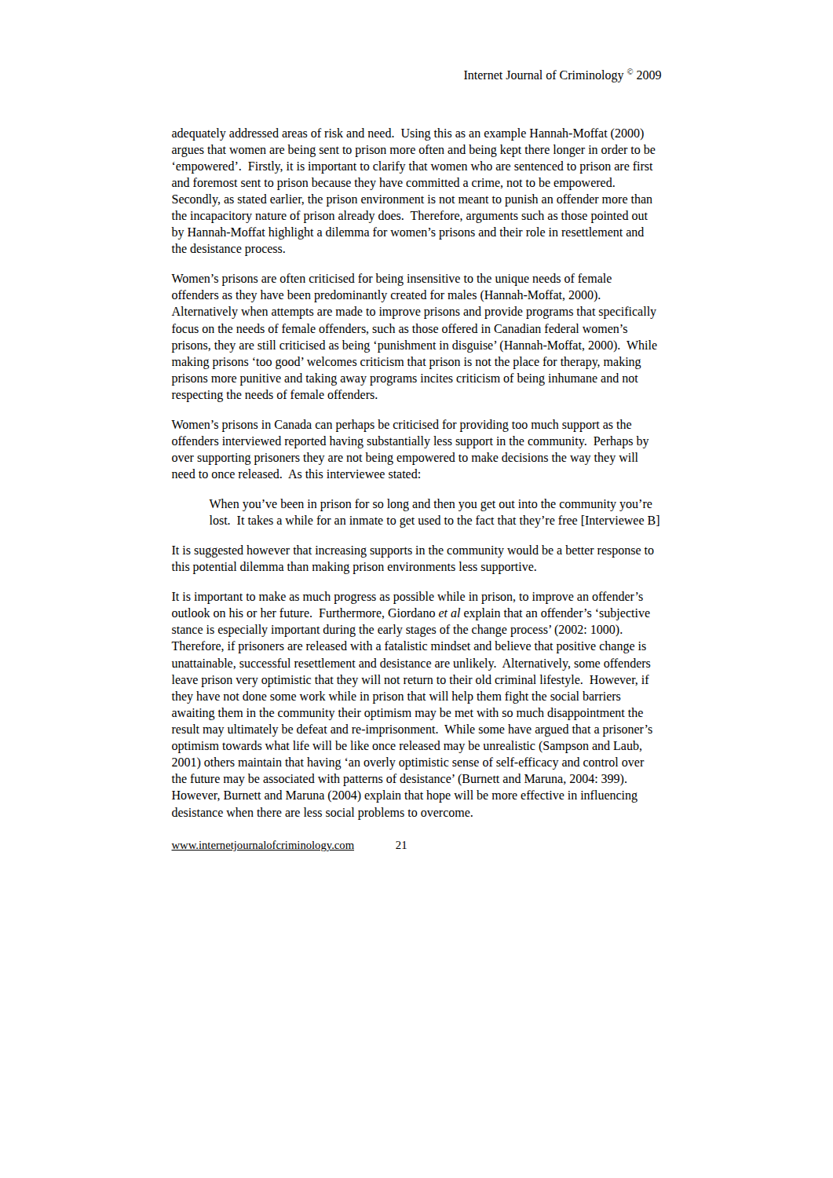Internet Journal of Criminology © 2009
adequately addressed areas of risk and need. Using this as an example Hannah-Moffat (2000) argues that women are being sent to prison more often and being kept there longer in order to be ‘empowered’. Firstly, it is important to clarify that women who are sentenced to prison are first and foremost sent to prison because they have committed a crime, not to be empowered. Secondly, as stated earlier, the prison environment is not meant to punish an offender more than the incapacitory nature of prison already does. Therefore, arguments such as those pointed out by Hannah-Moffat highlight a dilemma for women’s prisons and their role in resettlement and the desistance process.
Women’s prisons are often criticised for being insensitive to the unique needs of female offenders as they have been predominantly created for males (Hannah-Moffat, 2000). Alternatively when attempts are made to improve prisons and provide programs that specifically focus on the needs of female offenders, such as those offered in Canadian federal women’s prisons, they are still criticised as being ‘punishment in disguise’ (Hannah-Moffat, 2000). While making prisons ‘too good’ welcomes criticism that prison is not the place for therapy, making prisons more punitive and taking away programs incites criticism of being inhumane and not respecting the needs of female offenders.
Women’s prisons in Canada can perhaps be criticised for providing too much support as the offenders interviewed reported having substantially less support in the community. Perhaps by over supporting prisoners they are not being empowered to make decisions the way they will need to once released. As this interviewee stated:
When you’ve been in prison for so long and then you get out into the community you’re lost. It takes a while for an inmate to get used to the fact that they’re free [Interviewee B]
It is suggested however that increasing supports in the community would be a better response to this potential dilemma than making prison environments less supportive.
It is important to make as much progress as possible while in prison, to improve an offender’s outlook on his or her future. Furthermore, Giordano et al explain that an offender’s ‘subjective stance is especially important during the early stages of the change process’ (2002: 1000). Therefore, if prisoners are released with a fatalistic mindset and believe that positive change is unattainable, successful resettlement and desistance are unlikely. Alternatively, some offenders leave prison very optimistic that they will not return to their old criminal lifestyle. However, if they have not done some work while in prison that will help them fight the social barriers awaiting them in the community their optimism may be met with so much disappointment the result may ultimately be defeat and re-imprisonment. While some have argued that a prisoner’s optimism towards what life will be like once released may be unrealistic (Sampson and Laub, 2001) others maintain that having ‘an overly optimistic sense of self-efficacy and control over the future may be associated with patterns of desistance’ (Burnett and Maruna, 2004: 399). However, Burnett and Maruna (2004) explain that hope will be more effective in influencing desistance when there are less social problems to overcome.
www.internetjournalofcriminology.com 21